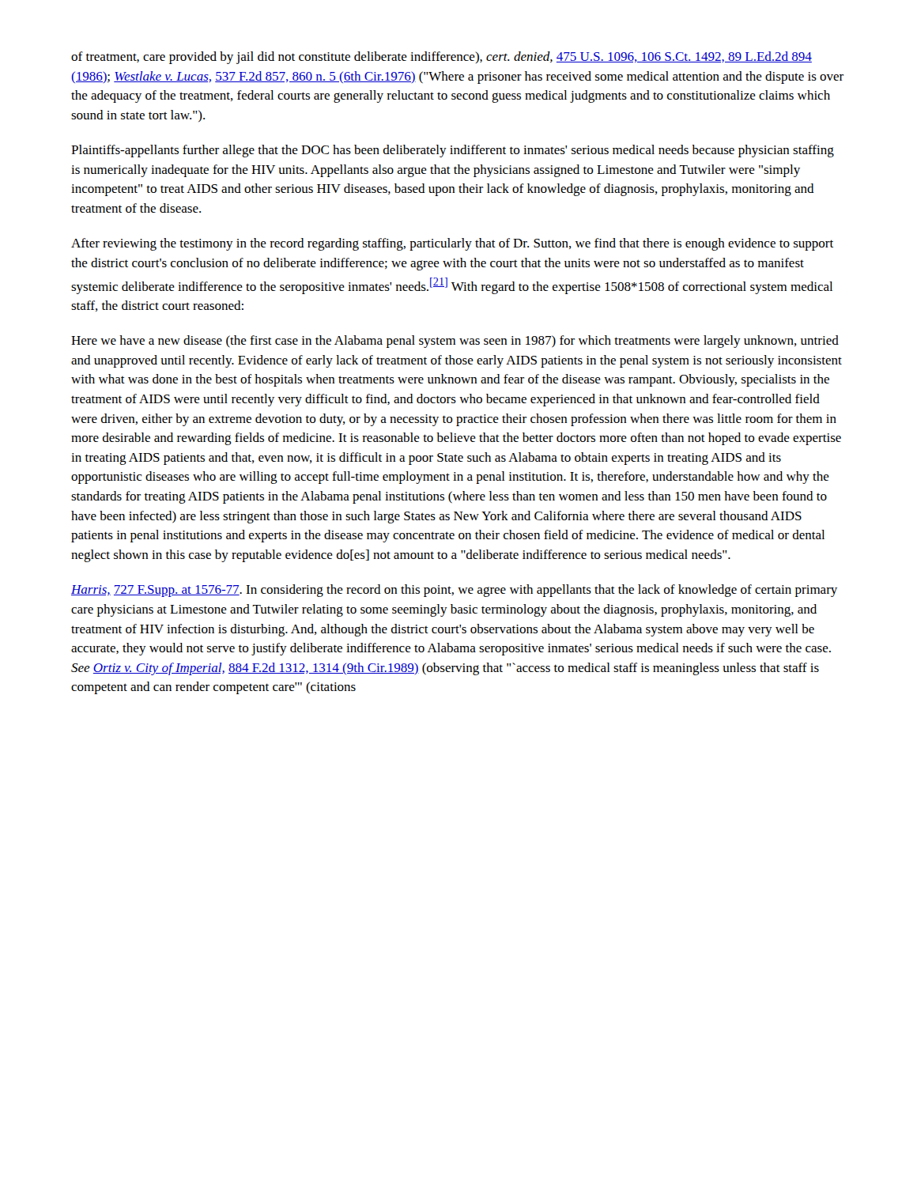of treatment, care provided by jail did not constitute deliberate indifference), cert. denied, 475 U.S. 1096, 106 S.Ct. 1492, 89 L.Ed.2d 894 (1986); Westlake v. Lucas, 537 F.2d 857, 860 n. 5 (6th Cir.1976) ("Where a prisoner has received some medical attention and the dispute is over the adequacy of the treatment, federal courts are generally reluctant to second guess medical judgments and to constitutionalize claims which sound in state tort law.").
Plaintiffs-appellants further allege that the DOC has been deliberately indifferent to inmates' serious medical needs because physician staffing is numerically inadequate for the HIV units. Appellants also argue that the physicians assigned to Limestone and Tutwiler were "simply incompetent" to treat AIDS and other serious HIV diseases, based upon their lack of knowledge of diagnosis, prophylaxis, monitoring and treatment of the disease.
After reviewing the testimony in the record regarding staffing, particularly that of Dr. Sutton, we find that there is enough evidence to support the district court's conclusion of no deliberate indifference; we agree with the court that the units were not so understaffed as to manifest systemic deliberate indifference to the seropositive inmates' needs.[21] With regard to the expertise 1508*1508 of correctional system medical staff, the district court reasoned:
Here we have a new disease (the first case in the Alabama penal system was seen in 1987) for which treatments were largely unknown, untried and unapproved until recently. Evidence of early lack of treatment of those early AIDS patients in the penal system is not seriously inconsistent with what was done in the best of hospitals when treatments were unknown and fear of the disease was rampant. Obviously, specialists in the treatment of AIDS were until recently very difficult to find, and doctors who became experienced in that unknown and fear-controlled field were driven, either by an extreme devotion to duty, or by a necessity to practice their chosen profession when there was little room for them in more desirable and rewarding fields of medicine. It is reasonable to believe that the better doctors more often than not hoped to evade expertise in treating AIDS patients and that, even now, it is difficult in a poor State such as Alabama to obtain experts in treating AIDS and its opportunistic diseases who are willing to accept full-time employment in a penal institution. It is, therefore, understandable how and why the standards for treating AIDS patients in the Alabama penal institutions (where less than ten women and less than 150 men have been found to have been infected) are less stringent than those in such large States as New York and California where there are several thousand AIDS patients in penal institutions and experts in the disease may concentrate on their chosen field of medicine. The evidence of medical or dental neglect shown in this case by reputable evidence do[es] not amount to a "deliberate indifference to serious medical needs".
Harris, 727 F.Supp. at 1576-77. In considering the record on this point, we agree with appellants that the lack of knowledge of certain primary care physicians at Limestone and Tutwiler relating to some seemingly basic terminology about the diagnosis, prophylaxis, monitoring, and treatment of HIV infection is disturbing. And, although the district court's observations about the Alabama system above may very well be accurate, they would not serve to justify deliberate indifference to Alabama seropositive inmates' serious medical needs if such were the case. See Ortiz v. City of Imperial, 884 F.2d 1312, 1314 (9th Cir.1989) (observing that "`access to medical staff is meaningless unless that staff is competent and can render competent care'" (citations